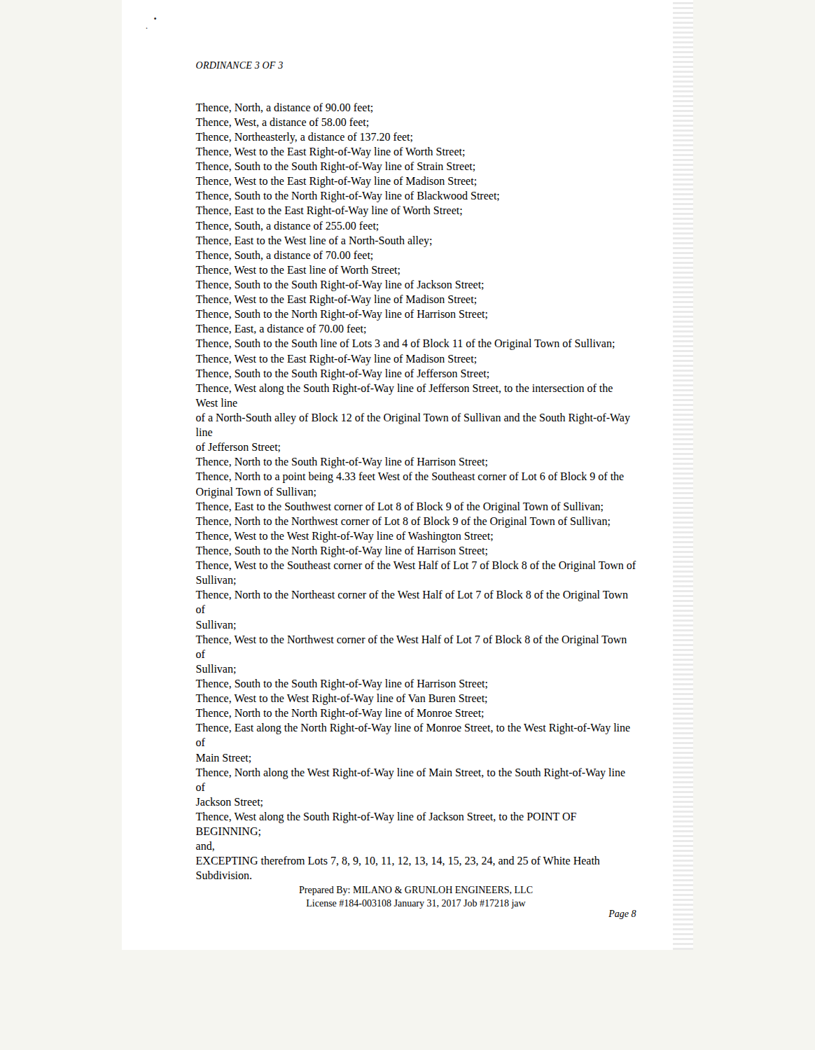• ·
ORDINANCE 3 OF 3
Thence, North, a distance of 90.00 feet; Thence, West, a distance of 58.00 feet; Thence, Northeasterly, a distance of 137.20 feet; Thence, West to the East Right-of-Way line of Worth Street; Thence, South to the South Right-of-Way line of Strain Street; Thence, West to the East Right-of-Way line of Madison Street; Thence, South to the North Right-of-Way line of Blackwood Street; Thence, East to the East Right-of-Way line of Worth Street; Thence, South, a distance of 255.00 feet; Thence, East to the West line of a North-South alley; Thence, South, a distance of 70.00 feet; Thence, West to the East line of Worth Street; Thence, South to the South Right-of-Way line of Jackson Street; Thence, West to the East Right-of-Way line of Madison Street; Thence, South to the North Right-of-Way line of Harrison Street; Thence, East, a distance of 70.00 feet; Thence, South to the South line of Lots 3 and 4 of Block 11 of the Original Town of Sullivan; Thence, West to the East Right-of-Way line of Madison Street; Thence, South to the South Right-of-Way line of Jefferson Street; Thence, West along the South Right-of-Way line of Jefferson Street, to the intersection of the West line of a North-South alley of Block 12 of the Original Town of Sullivan and the South Right-of-Way line of Jefferson Street; Thence, North to the South Right-of-Way line of Harrison Street; Thence, North to a point being 4.33 feet West of the Southeast corner of Lot 6 of Block 9 of the Original Town of Sullivan; Thence, East to the Southwest corner of Lot 8 of Block 9 of the Original Town of Sullivan; Thence, North to the Northwest corner of Lot 8 of Block 9 of the Original Town of Sullivan; Thence, West to the West Right-of-Way line of Washington Street; Thence, South to the North Right-of-Way line of Harrison Street; Thence, West to the Southeast corner of the West Half of Lot 7 of Block 8 of the Original Town of Sullivan; Thence, North to the Northeast corner of the West Half of Lot 7 of Block 8 of the Original Town of Sullivan; Thence, West to the Northwest corner of the West Half of Lot 7 of Block 8 of the Original Town of Sullivan; Thence, South to the South Right-of-Way line of Harrison Street; Thence, West to the West Right-of-Way line of Van Buren Street; Thence, North to the North Right-of-Way line of Monroe Street; Thence, East along the North Right-of-Way line of Monroe Street, to the West Right-of-Way line of Main Street; Thence, North along the West Right-of-Way line of Main Street, to the South Right-of-Way line of Jackson Street; Thence, West along the South Right-of-Way line of Jackson Street, to the POINT OF BEGINNING; and, EXCEPTING therefrom Lots 7, 8, 9, 10, 11, 12, 13, 14, 15, 23, 24, and 25 of White Heath Subdivision.
Prepared By: MILANO & GRUNLOH ENGINEERS, LLC
License #184-003108 January 31, 2017 Job #17218 jaw
Page 8